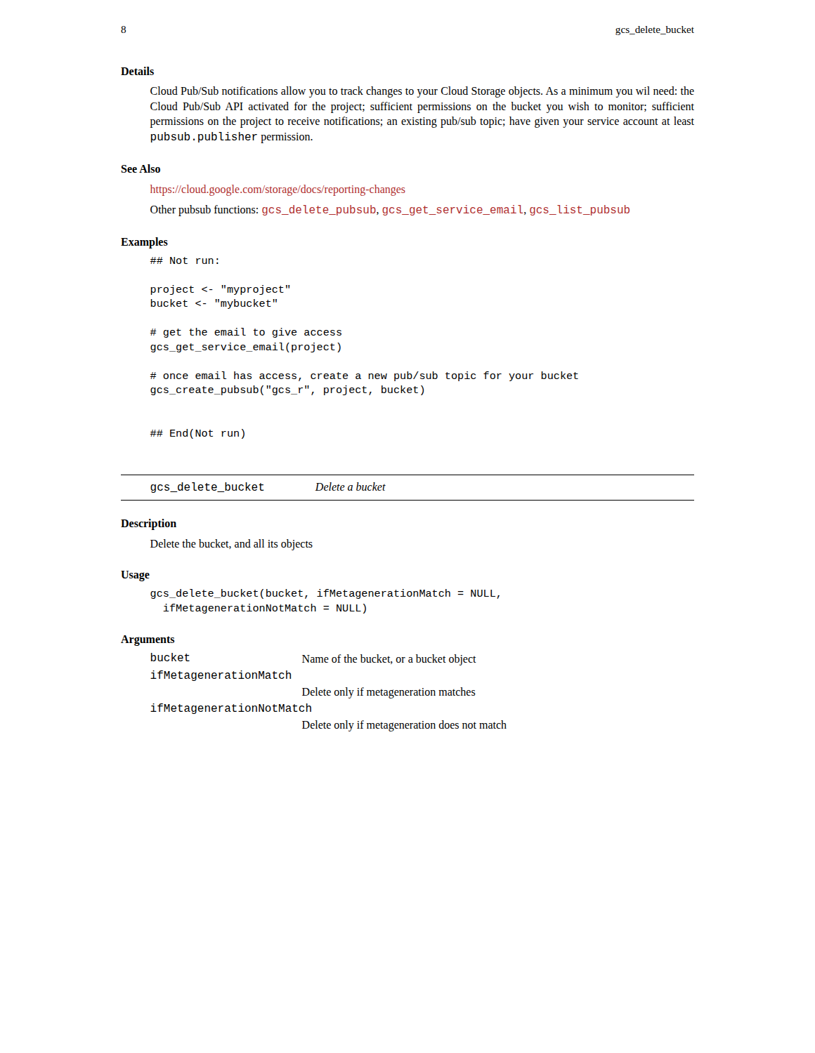8 gcs_delete_bucket
Details
Cloud Pub/Sub notifications allow you to track changes to your Cloud Storage objects. As a minimum you wil need: the Cloud Pub/Sub API activated for the project; sufficient permissions on the bucket you wish to monitor; sufficient permissions on the project to receive notifications; an existing pub/sub topic; have given your service account at least pubsub.publisher permission.
See Also
https://cloud.google.com/storage/docs/reporting-changes
Other pubsub functions: gcs_delete_pubsub, gcs_get_service_email, gcs_list_pubsub
Examples
## Not run: 

project <- "myproject"
bucket <- "mybucket"

# get the email to give access
gcs_get_service_email(project)

# once email has access, create a new pub/sub topic for your bucket
gcs_create_pubsub("gcs_r", project, bucket)


## End(Not run)
gcs_delete_bucket Delete a bucket
Description
Delete the bucket, and all its objects
Usage
gcs_delete_bucket(bucket, ifMetagenerationMatch = NULL,
  ifMetagenerationNotMatch = NULL)
Arguments
bucket
Name of the bucket, or a bucket object
ifMetagenerationMatch
Delete only if metageneration matches
ifMetagenerationNotMatch
Delete only if metageneration does not match